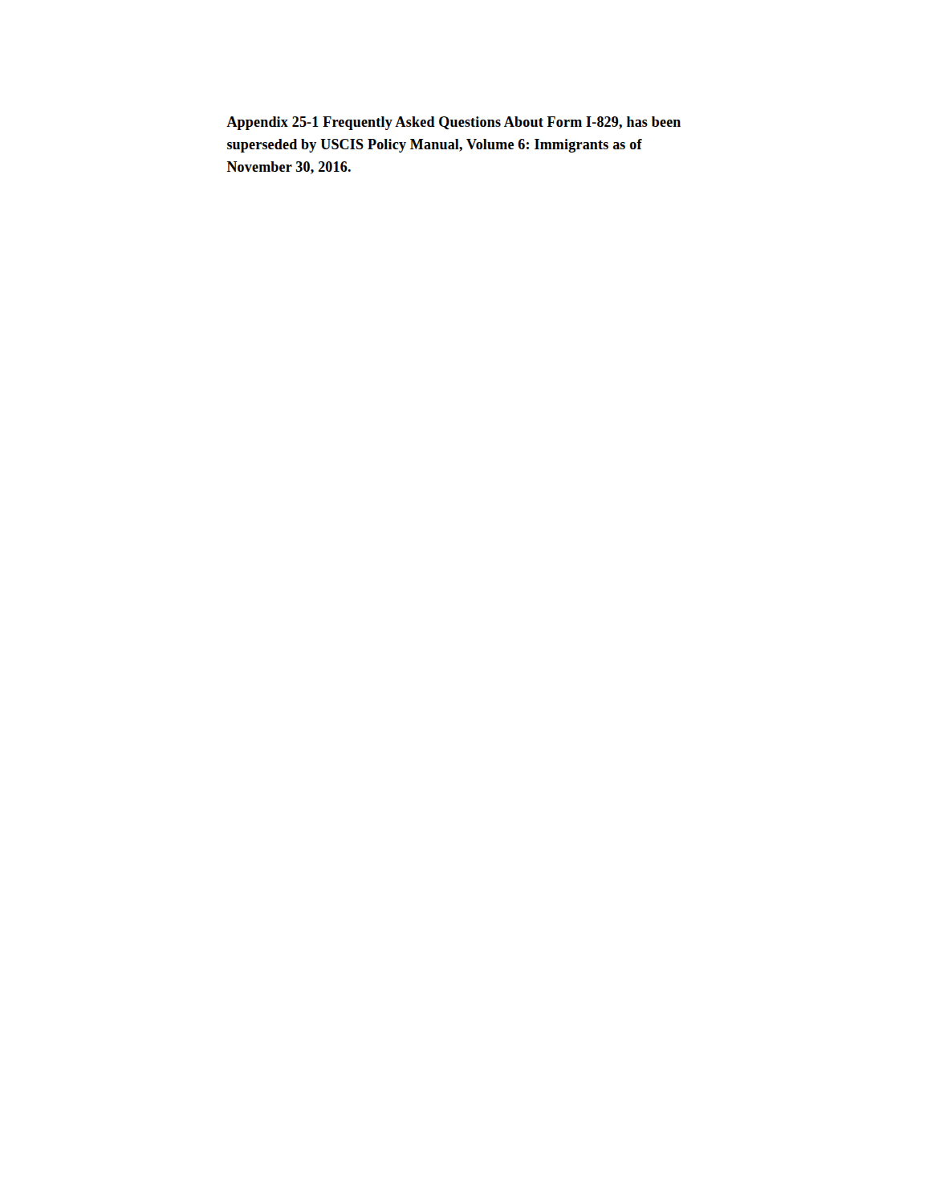Appendix 25-1 Frequently Asked Questions About Form I-829, has been superseded by USCIS Policy Manual, Volume 6: Immigrants as of November 30, 2016.